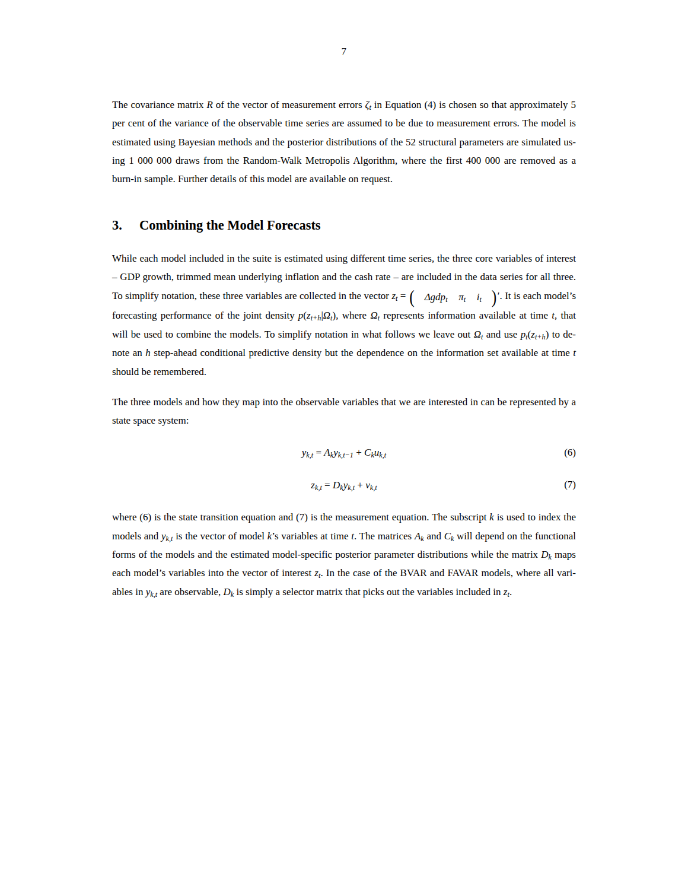7
The covariance matrix R of the vector of measurement errors ζt in Equation (4) is chosen so that approximately 5 per cent of the variance of the observable time series are assumed to be due to measurement errors. The model is estimated using Bayesian methods and the posterior distributions of the 52 structural parameters are simulated using 1 000 000 draws from the Random-Walk Metropolis Algorithm, where the first 400 000 are removed as a burn-in sample. Further details of this model are available on request.
3. Combining the Model Forecasts
While each model included in the suite is estimated using different time series, the three core variables of interest – GDP growth, trimmed mean underlying inflation and the cash rate – are included in the data series for all three. To simplify notation, these three variables are collected in the vector zt = (Δgdpt πt it)′. It is each model’s forecasting performance of the joint density p(zt+h|Ωt), where Ωt represents information available at time t, that will be used to combine the models. To simplify notation in what follows we leave out Ωt and use pt(zt+h) to denote an h step-ahead conditional predictive density but the dependence on the information set available at time t should be remembered.
The three models and how they map into the observable variables that we are interested in can be represented by a state space system:
yk,t = Akyk,t−1 + Ckuk,t (6)
zk,t = Dkyk,t + vk,t (7)
where (6) is the state transition equation and (7) is the measurement equation. The subscript k is used to index the models and yk,t is the vector of model k’s variables at time t. The matrices Ak and Ck will depend on the functional forms of the models and the estimated model-specific posterior parameter distributions while the matrix Dk maps each model’s variables into the vector of interest zt. In the case of the BVAR and FAVAR models, where all variables in yk,t are observable, Dk is simply a selector matrix that picks out the variables included in zt.